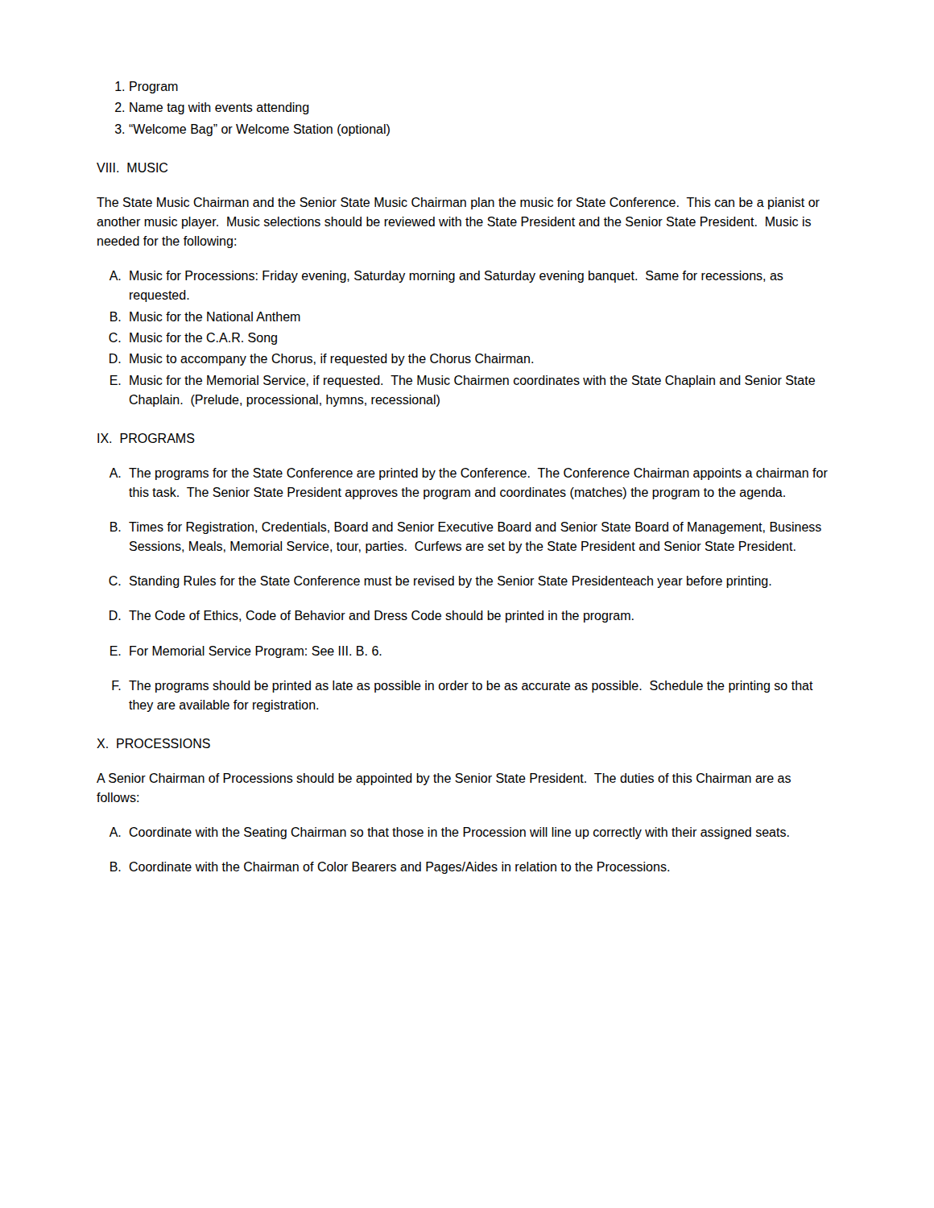Program
Name tag with events attending
“Welcome Bag” or Welcome Station (optional)
VIII. MUSIC
The State Music Chairman and the Senior State Music Chairman plan the music for State Conference. This can be a pianist or another music player. Music selections should be reviewed with the State President and the Senior State President. Music is needed for the following:
Music for Processions: Friday evening, Saturday morning and Saturday evening banquet. Same for recessions, as requested.
Music for the National Anthem
Music for the C.A.R. Song
Music to accompany the Chorus, if requested by the Chorus Chairman.
Music for the Memorial Service, if requested. The Music Chairmen coordinates with the State Chaplain and Senior State Chaplain. (Prelude, processional, hymns, recessional)
IX. PROGRAMS
The programs for the State Conference are printed by the Conference. The Conference Chairman appoints a chairman for this task. The Senior State President approves the program and coordinates (matches) the program to the agenda.
Times for Registration, Credentials, Board and Senior Executive Board and Senior State Board of Management, Business Sessions, Meals, Memorial Service, tour, parties. Curfews are set by the State President and Senior State President.
Standing Rules for the State Conference must be revised by the Senior State Presidenteach year before printing.
The Code of Ethics, Code of Behavior and Dress Code should be printed in the program.
For Memorial Service Program: See III. B. 6.
The programs should be printed as late as possible in order to be as accurate as possible. Schedule the printing so that they are available for registration.
X. PROCESSIONS
A Senior Chairman of Processions should be appointed by the Senior State President. The duties of this Chairman are as follows:
Coordinate with the Seating Chairman so that those in the Procession will line up correctly with their assigned seats.
Coordinate with the Chairman of Color Bearers and Pages/Aides in relation to the Processions.